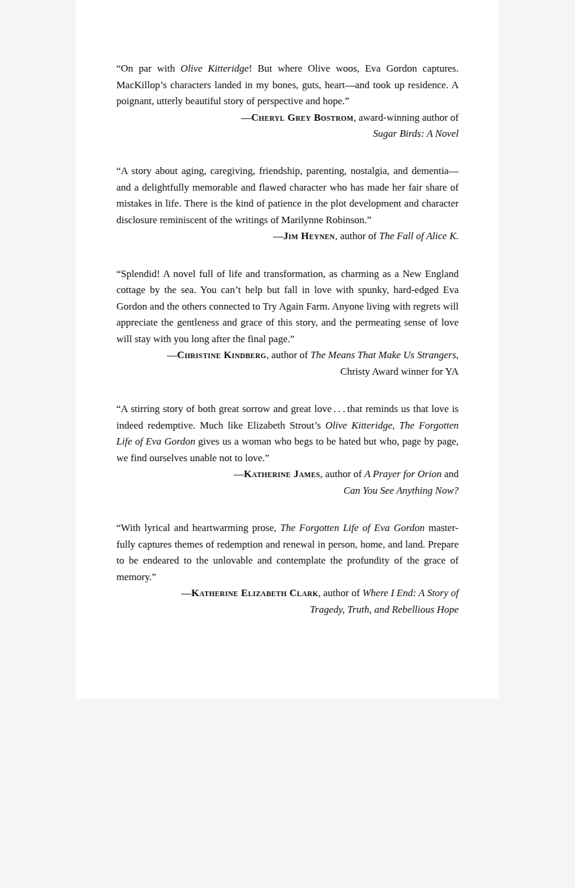“On par with Olive Kitteridge! But where Olive woos, Eva Gordon captures. MacKillop’s characters landed in my bones, guts, heart—and took up residence. A poignant, utterly beautiful story of perspective and hope.”
—Cheryl Grey Bostrom, award-winning author of
Sugar Birds: A Novel
“A story about aging, caregiving, friendship, parenting, nostalgia, and dementia—and a delightfully memorable and flawed character who has made her fair share of mistakes in life. There is the kind of patience in the plot development and character disclosure reminiscent of the writings of Marilynne Robinson.”
—Jim Heynen, author of The Fall of Alice K.
“Splendid! A novel full of life and transformation, as charming as a New England cottage by the sea. You can’t help but fall in love with spunky, hard-edged Eva Gordon and the others connected to Try Again Farm. Anyone living with regrets will appreciate the gentleness and grace of this story, and the permeating sense of love will stay with you long after the final page.”
—Christine Kindberg, author of The Means That Make Us Strangers,
Christy Award winner for YA
“A stirring story of both great sorrow and great love . . . that reminds us that love is indeed redemptive. Much like Elizabeth Strout’s Olive Kitteridge, The Forgotten Life of Eva Gordon gives us a woman who begs to be hated but who, page by page, we find ourselves unable not to love.”
—Katherine James, author of A Prayer for Orion and
Can You See Anything Now?
“With lyrical and heartwarming prose, The Forgotten Life of Eva Gordon masterfully captures themes of redemption and renewal in person, home, and land. Prepare to be endeared to the unlovable and contemplate the profundity of the grace of memory.”
—Katherine Elizabeth Clark, author of Where I End: A Story of
Tragedy, Truth, and Rebellious Hope